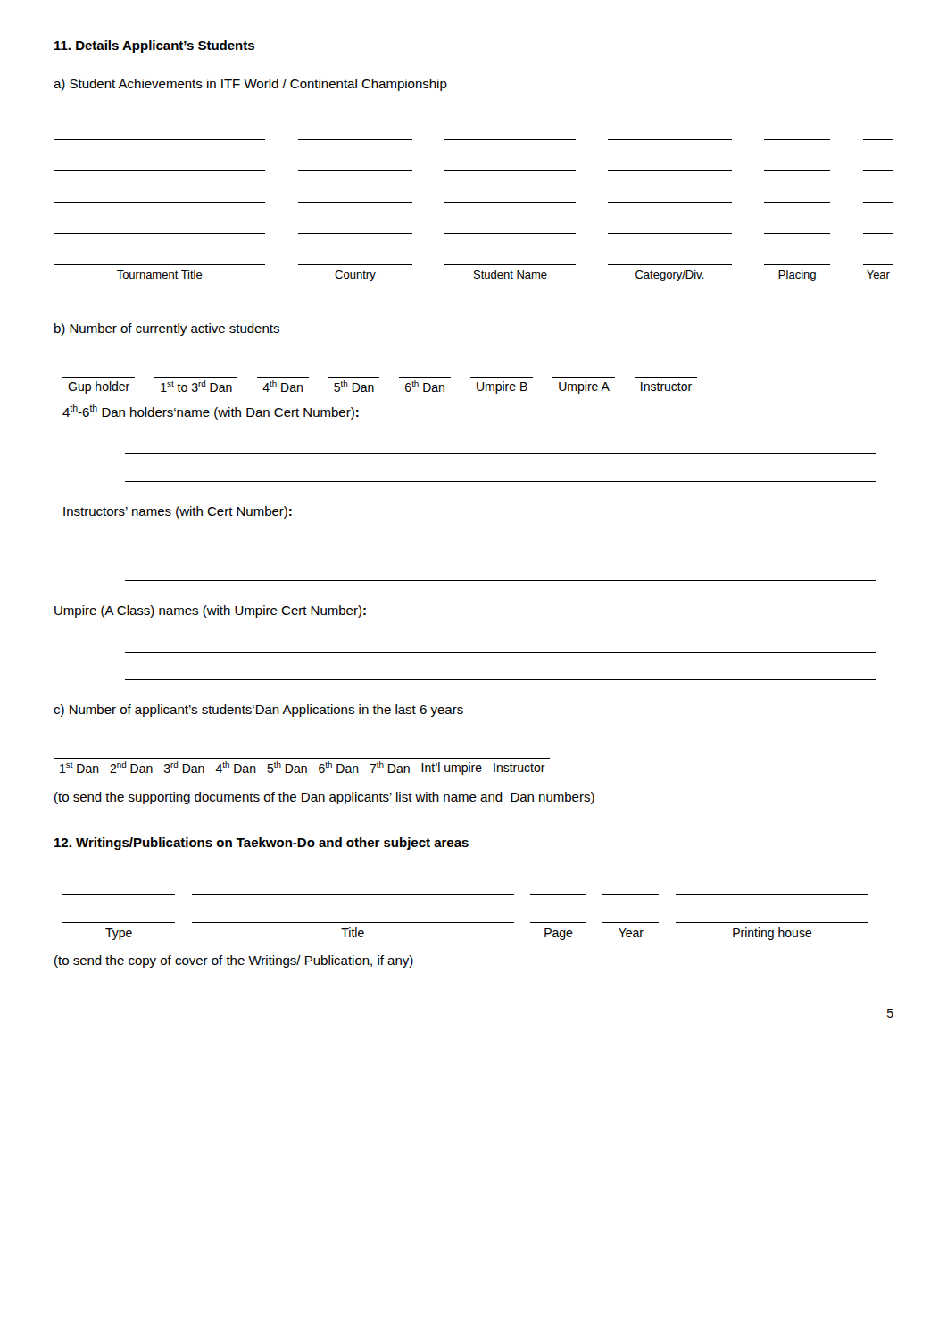11. Details Applicant’s Students
a) Student Achievements in ITF World / Continental Championship
| Tournament Title | | Country | | Student Name | | Category/Div. | | Placing | | Year |
b) Number of currently active students
| Gup holder | | 1 st to 3 rd Dan | | 4 th Dan | | 5 th Dan | | 6 th Dan | | Umpire B | | Umpire A | | Instructor |
4th-6th Dan holders‘name (with Dan Cert Number):
Instructors’ names (with Cert Number):
Umpire (A Class) names (with Umpire Cert Number):
c) Number of applicant’s students‘Dan Applications in the last 6 years
| 1 st Dan | 2 nd Dan | 3 rd Dan | 4 th Dan | 5 th Dan | 6 th Dan | 7 th Dan | Int’l umpire | Instructor |
(to send the supporting documents of the Dan applicants’ list with name and Dan numbers)
12. Writings/Publications on Taekwon-Do and other subject areas
| Type | | Title | | Page | | Year | | Printing house |
(to send the copy of cover of the Writings/ Publication, if any)
5